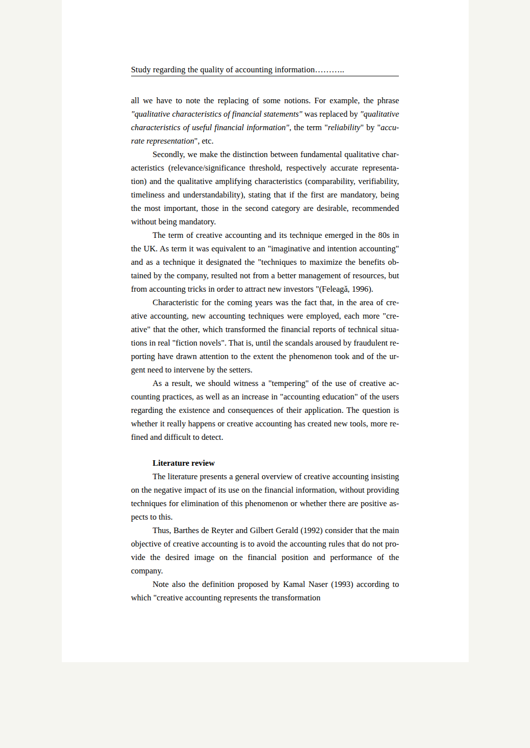Study regarding the quality of accounting information………..
all we have to note the replacing of some notions. For example, the phrase "qualitative characteristics of financial statements" was replaced by "qualitative characteristics of useful financial information", the term "reliability" by "accurate representation", etc.
Secondly, we make the distinction between fundamental qualitative characteristics (relevance/significance threshold, respectively accurate representation) and the qualitative amplifying characteristics (comparability, verifiability, timeliness and understandability), stating that if the first are mandatory, being the most important, those in the second category are desirable, recommended without being mandatory.
The term of creative accounting and its technique emerged in the 80s in the UK. As term it was equivalent to an "imaginative and intention accounting" and as a technique it designated the "techniques to maximize the benefits obtained by the company, resulted not from a better management of resources, but from accounting tricks in order to attract new investors "(Feleagă, 1996).
Characteristic for the coming years was the fact that, in the area of creative accounting, new accounting techniques were employed, each more "creative" that the other, which transformed the financial reports of technical situations in real "fiction novels". That is, until the scandals aroused by fraudulent reporting have drawn attention to the extent the phenomenon took and of the urgent need to intervene by the setters.
As a result, we should witness a "tempering" of the use of creative accounting practices, as well as an increase in "accounting education" of the users regarding the existence and consequences of their application. The question is whether it really happens or creative accounting has created new tools, more refined and difficult to detect.
Literature review
The literature presents a general overview of creative accounting insisting on the negative impact of its use on the financial information, without providing techniques for elimination of this phenomenon or whether there are positive aspects to this.
Thus, Barthes de Reyter and Gilbert Gerald (1992) consider that the main objective of creative accounting is to avoid the accounting rules that do not provide the desired image on the financial position and performance of the company.
Note also the definition proposed by Kamal Naser (1993) according to which "creative accounting represents the transformation